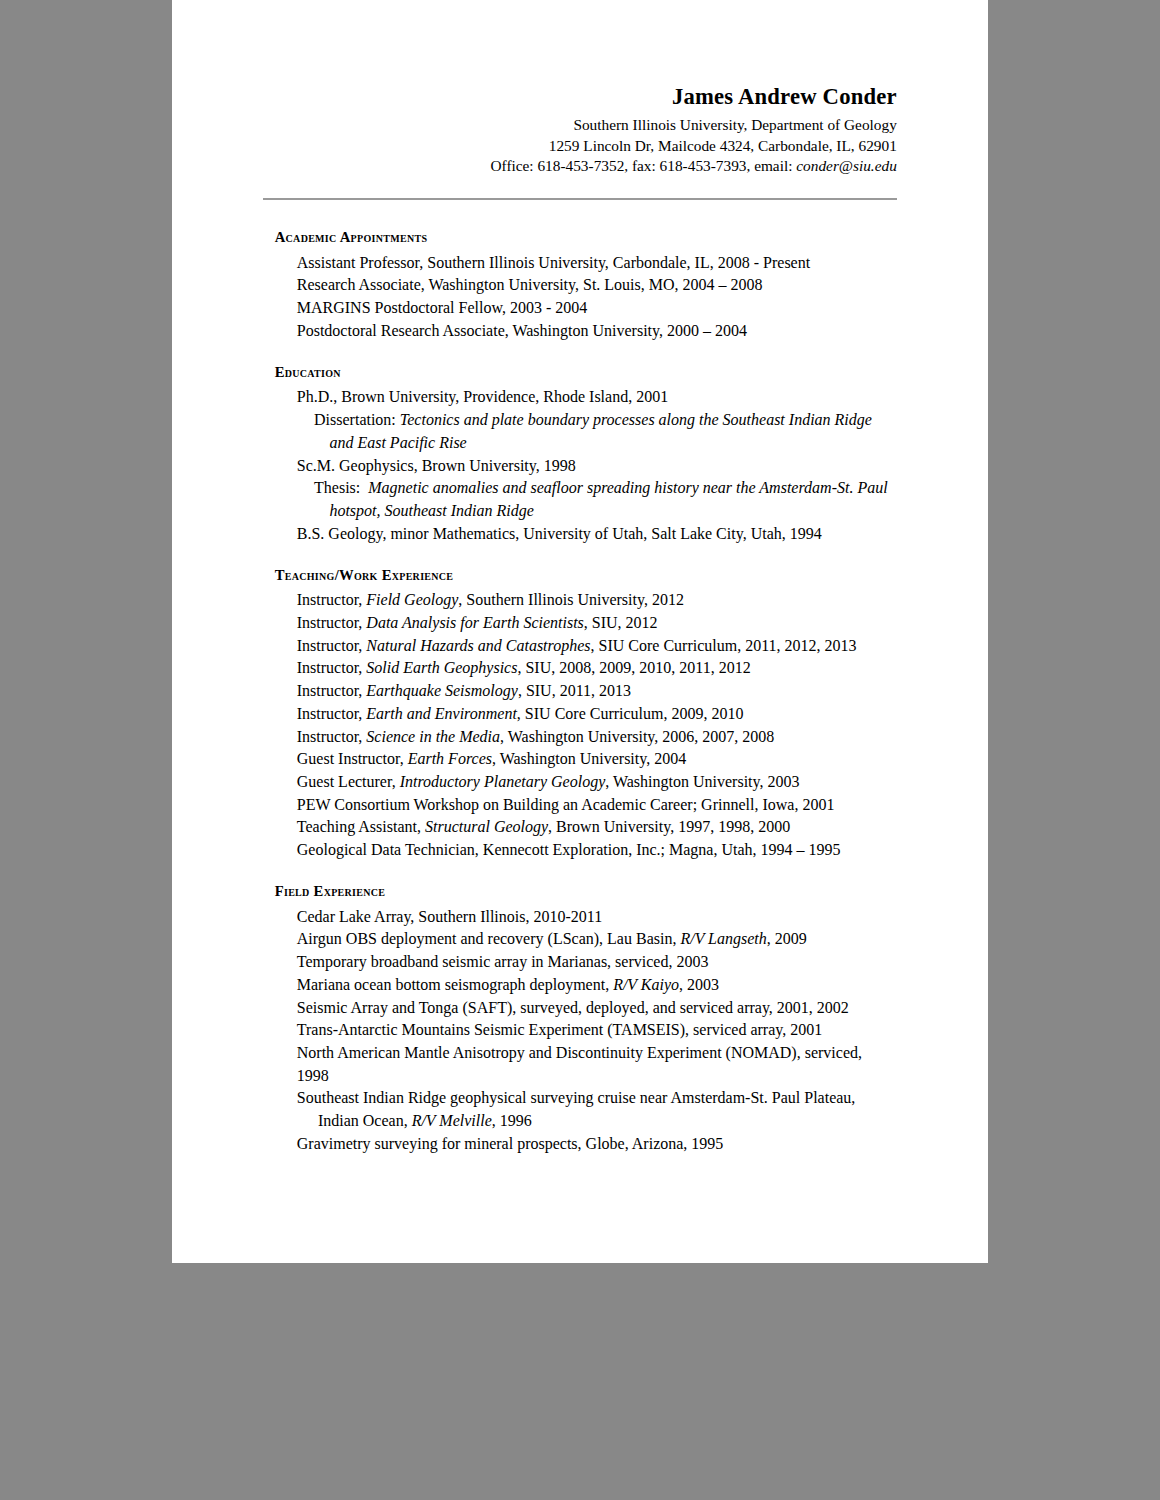James Andrew Conder
Southern Illinois University, Department of Geology
1259 Lincoln Dr, Mailcode 4324, Carbondale, IL, 62901
Office: 618-453-7352, fax: 618-453-7393, email: conder@siu.edu
Academic Appointments
Assistant Professor, Southern Illinois University, Carbondale, IL, 2008 - Present
Research Associate, Washington University, St. Louis, MO, 2004 – 2008
MARGINS Postdoctoral Fellow, 2003 - 2004
Postdoctoral Research Associate, Washington University, 2000 – 2004
Education
Ph.D., Brown University, Providence, Rhode Island, 2001
Dissertation: Tectonics and plate boundary processes along the Southeast Indian Ridge and East Pacific Rise
Sc.M. Geophysics, Brown University, 1998
Thesis: Magnetic anomalies and seafloor spreading history near the Amsterdam-St. Paul hotspot, Southeast Indian Ridge
B.S. Geology, minor Mathematics, University of Utah, Salt Lake City, Utah, 1994
Teaching/Work Experience
Instructor, Field Geology, Southern Illinois University, 2012
Instructor, Data Analysis for Earth Scientists, SIU, 2012
Instructor, Natural Hazards and Catastrophes, SIU Core Curriculum, 2011, 2012, 2013
Instructor, Solid Earth Geophysics, SIU, 2008, 2009, 2010, 2011, 2012
Instructor, Earthquake Seismology, SIU, 2011, 2013
Instructor, Earth and Environment, SIU Core Curriculum, 2009, 2010
Instructor, Science in the Media, Washington University, 2006, 2007, 2008
Guest Instructor, Earth Forces, Washington University, 2004
Guest Lecturer, Introductory Planetary Geology, Washington University, 2003
PEW Consortium Workshop on Building an Academic Career; Grinnell, Iowa, 2001
Teaching Assistant, Structural Geology, Brown University, 1997, 1998, 2000
Geological Data Technician, Kennecott Exploration, Inc.; Magna, Utah, 1994 – 1995
Field Experience
Cedar Lake Array, Southern Illinois, 2010-2011
Airgun OBS deployment and recovery (LScan), Lau Basin, R/V Langseth, 2009
Temporary broadband seismic array in Marianas, serviced, 2003
Mariana ocean bottom seismograph deployment, R/V Kaiyo, 2003
Seismic Array and Tonga (SAFT), surveyed, deployed, and serviced array, 2001, 2002
Trans-Antarctic Mountains Seismic Experiment (TAMSEIS), serviced array, 2001
North American Mantle Anisotropy and Discontinuity Experiment (NOMAD), serviced, 1998
Southeast Indian Ridge geophysical surveying cruise near Amsterdam-St. Paul Plateau,
Indian Ocean, R/V Melville, 1996
Gravimetry surveying for mineral prospects, Globe, Arizona, 1995